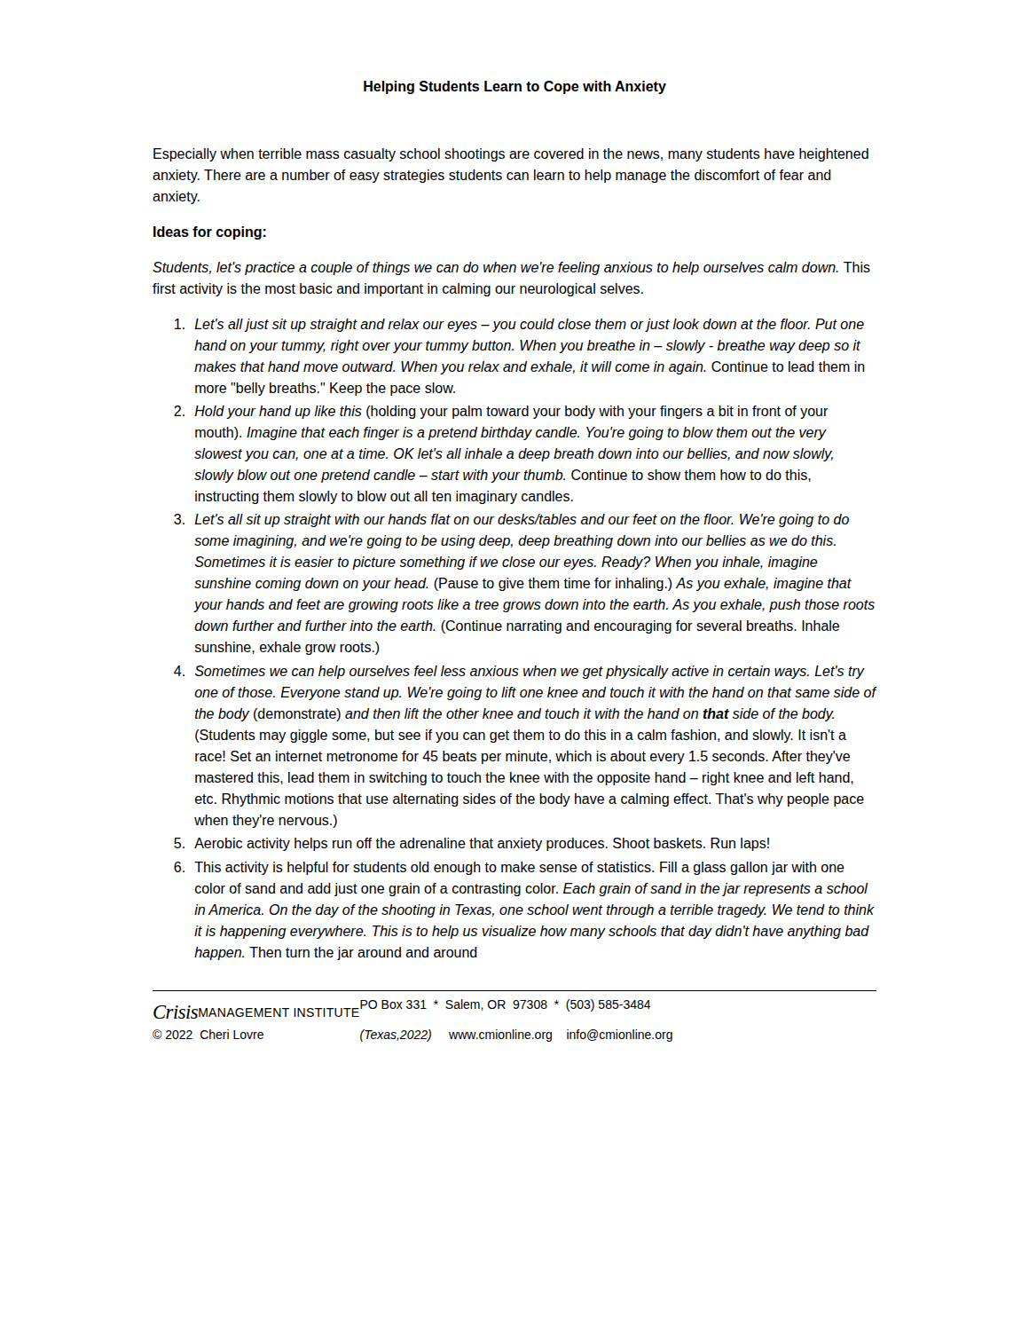Helping Students Learn to Cope with Anxiety
Especially when terrible mass casualty school shootings are covered in the news, many students have heightened anxiety. There are a number of easy strategies students can learn to help manage the discomfort of fear and anxiety.
Ideas for coping:
Students, let's practice a couple of things we can do when we're feeling anxious to help ourselves calm down. This first activity is the most basic and important in calming our neurological selves.
Let's all just sit up straight and relax our eyes – you could close them or just look down at the floor. Put one hand on your tummy, right over your tummy button. When you breathe in – slowly - breathe way deep so it makes that hand move outward. When you relax and exhale, it will come in again. Continue to lead them in more "belly breaths." Keep the pace slow.
Hold your hand up like this (holding your palm toward your body with your fingers a bit in front of your mouth). Imagine that each finger is a pretend birthday candle. You're going to blow them out the very slowest you can, one at a time. OK let's all inhale a deep breath down into our bellies, and now slowly, slowly blow out one pretend candle – start with your thumb. Continue to show them how to do this, instructing them slowly to blow out all ten imaginary candles.
Let's all sit up straight with our hands flat on our desks/tables and our feet on the floor. We're going to do some imagining, and we're going to be using deep, deep breathing down into our bellies as we do this. Sometimes it is easier to picture something if we close our eyes. Ready? When you inhale, imagine sunshine coming down on your head. (Pause to give them time for inhaling.) As you exhale, imagine that your hands and feet are growing roots like a tree grows down into the earth. As you exhale, push those roots down further and further into the earth. (Continue narrating and encouraging for several breaths. Inhale sunshine, exhale grow roots.)
Sometimes we can help ourselves feel less anxious when we get physically active in certain ways. Let's try one of those. Everyone stand up. We're going to lift one knee and touch it with the hand on that same side of the body (demonstrate) and then lift the other knee and touch it with the hand on that side of the body. (Students may giggle some, but see if you can get them to do this in a calm fashion, and slowly. It isn't a race! Set an internet metronome for 45 beats per minute, which is about every 1.5 seconds. After they've mastered this, lead them in switching to touch the knee with the opposite hand – right knee and left hand, etc. Rhythmic motions that use alternating sides of the body have a calming effect. That's why people pace when they're nervous.)
Aerobic activity helps run off the adrenaline that anxiety produces. Shoot baskets. Run laps!
This activity is helpful for students old enough to make sense of statistics. Fill a glass gallon jar with one color of sand and add just one grain of a contrasting color. Each grain of sand in the jar represents a school in America. On the day of the shooting in Texas, one school went through a terrible tragedy. We tend to think it is happening everywhere. This is to help us visualize how many schools that day didn't have anything bad happen. Then turn the jar around and around
| Crisis MANAGEMENT INSTITUTE | PO Box 331 * Salem, OR 97308 * (503) 585-3484 |
| © 2022 Cheri Lovre | (Texas,2022) www.cmionline.org info@cmionline.org |